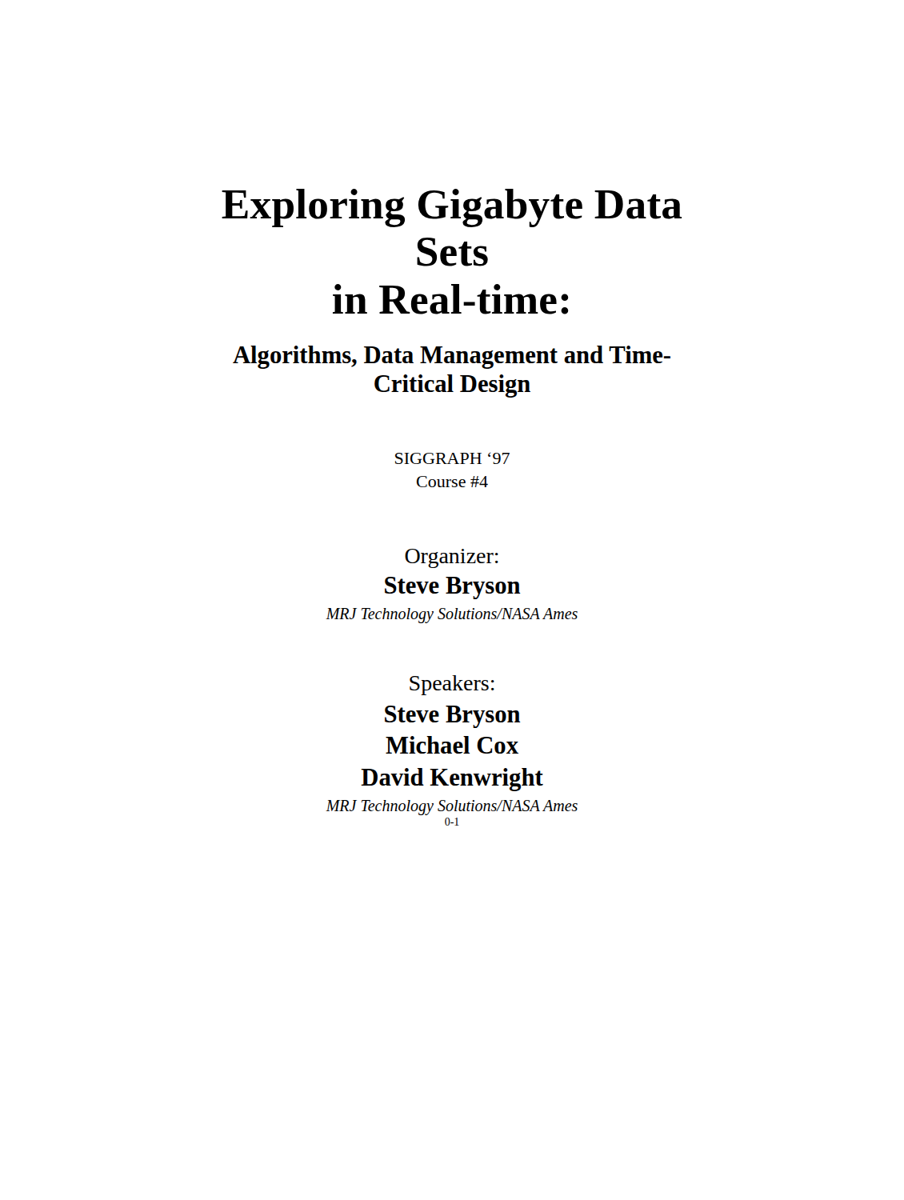Exploring Gigabyte Data Sets
in Real-time:
Algorithms, Data Management and Time-Critical Design
SIGGRAPH ‘97
Course #4
Organizer:
Steve Bryson
MRJ Technology Solutions/NASA Ames
Speakers:
Steve Bryson
Michael Cox
David Kenwright
MRJ Technology Solutions/NASA Ames
0-1